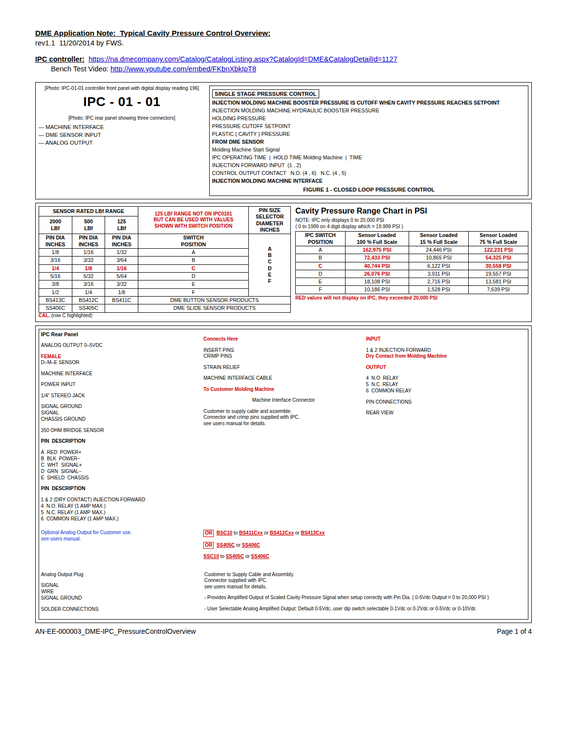DME Application Note: Typical Cavity Pressure Control Overview:
rev1.1 11/20/2014 by FWS.
IPC controller: https://na.dmecompany.com/Catalog/CatalogListing.aspx?CatalogId=DME&CatalogDetailId=1127
Bench Test Video: http://www.youtube.com/embed/FKbnXbkIpT8
[Photo: IPC-01-01 controller front panel with digital display reading 196]
IPC - 01 - 01
[Photo: IPC rear panel showing three connectors]
— MACHINE INTERFACE
— DME SENSOR INPUT
— ANALOG OUTPUT
SINGLE STAGE PRESSURE CONTROL
INJECTION MOLDING MACHINE BOOSTER PRESSURE IS CUTOFF WHEN CAVITY PRESSURE REACHES SETPOINT
INJECTION MOLDING MACHINE HYDRAULIC BOOSTER PRESSURE
HOLDING PRESSURE
PRESSURE CUTOFF SETPOINT
PLASTIC ( CAVITY ) PRESSURE
FROM DME SENSOR
Molding Machine Start Signal
IPC OPERATING TIME | HOLD TIME Molding Machine | TIME
INJECTION FORWARD INPUT (1 , 2)
CONTROL OUTPUT CONTACT N.O. (4 , 6) N.C. (4 , 5)
INJECTION MOLDING MACHINE INTERFACE
FIGURE 1 - CLOSED LOOP PRESSURE CONTROL
| SENSOR RATED LBf RANGE | 125 LBf RANGE NOT ON IPC0101 BUT CAN BE USED WITH VALUES SHOWN WITH SWITCH POSITION | PIN SIZE SELECTOR DIAMETER INCHES |
| --- | --- | --- |
| 2000 LBf | 500 LBf | 125 LBf |
| PIN DIA INCHES | PIN DIA INCHES | PIN DIA INCHES | SWITCH POSITION | A B C D E F |
| 1/8 | 1/16 | 1/32 | A |
| 3/16 | 3/32 | 3/64 | B |
| 1/4 | 1/8 | 1/16 | C |
| 5/16 | 5/32 | 5/64 | D |
| 3/8 | 3/16 | 3/32 | E |
| 1/2 | 1/4 | 1/8 | F |
| BS413C | BS412C | BS411C | DME BUTTON SENSOR PRODUCTS |
| SS406C | SS405C | | DME SLIDE SENSOR PRODUCTS |
CAL. (row C highlighted)
Cavity Pressure Range Chart in PSI
NOTE: IPC only displays 0 to 20,000 PSI
( 0 to 1999 on 4 digit display which = 19.999 PSI )
| IPC SWITCH POSITION | Sensor Loaded 100 % Full Scale | Sensor Loaded 15 % Full Scale | Sensor Loaded 75 % Full Scale |
| --- | --- | --- | --- |
| A | 162,975 PSI | 24,446 PSI | 122,231 PSI |
| B | 72,433 PSI | 10,865 PSI | 54,325 PSI |
| C | 40,744 PSI | 6,122 PSI | 30,558 PSI |
| D | 26,076 PSI | 3,911 PSI | 19,557 PSI |
| E | 18,108 PSI | 2,716 PSI | 13,581 PSI |
| F | 10,186 PSI | 1,528 PSI | 7,639 PSI |
RED values will not display on IPC, they exceeded 20,000 PSI
IPC Rear Panel
ANALOG OUTPUT 0–5VDC
FEMALE
D–M–E SENSOR
MACHINE INTERFACE
POWER INPUT
1/4" STEREO JACK
SIGNAL GROUND
SIGNAL
CHASSIS GROUND
350 OHM BRIDGE SENSOR
PIN DESCRIPTION
A RED POWER+
B BLK POWER−
C WHT SIGNAL+
D GRN SIGNAL−
E SHIELD CHASSIS
PIN DESCRIPTION
1 & 2 (DRY CONTACT) INJECTION FORWARD
4 N.O. RELAY (1 AMP MAX.)
5 N.C. RELAY (1 AMP MAX.)
6 COMMON RELAY (1 AMP MAX.)
Connects Here
INSERT PINS
CRIMP PINS
STRAIN RELIEF
MACHINE INTERFACE CABLE
To Customer Molding Machine
Machine Interface Connector
Customer to supply cable and assemble.
Connector and crimp pins supplied with IPC.
see users manual for details.
INPUT
1 & 2 INJECTION FORWARD
Dry Contact from Molding Machine
OUTPUT
4 N.O. RELAY
5 N.C. RELAY
6 COMMON RELAY
PIN CONNECTIONS
REAR VIEW
Optional Analog Output for Customer use.
see users manual.
OR BSC10 to BS411Cxx or BS412Cxx or BS413Cxx
OR SS405C or SS406C
SSC10 to SS405C or SS406C
Analog Output Plug
SIGNAL
WIRE
SIGNAL GROUND
SOLDER CONNECTIONS
Customer to Supply Cable and Assembly.
Connector supplied with IPC.
see users manual for details.
- Provides Amplified Output of Scaled Cavity Pressure Signal when setup correctly with Pin Dia. ( 0-5Vdc Output = 0 to 20,000 PSI )
- User Selectable Analog Amplified Output: Default 0-5Vdc, user dip switch selectable 0-1Vdc or 0-2Vdc or 0-5Vdc or 0-10Vdc
AN-EE-000003_DME-IPC_PressureControlOverview
Page 1 of 4